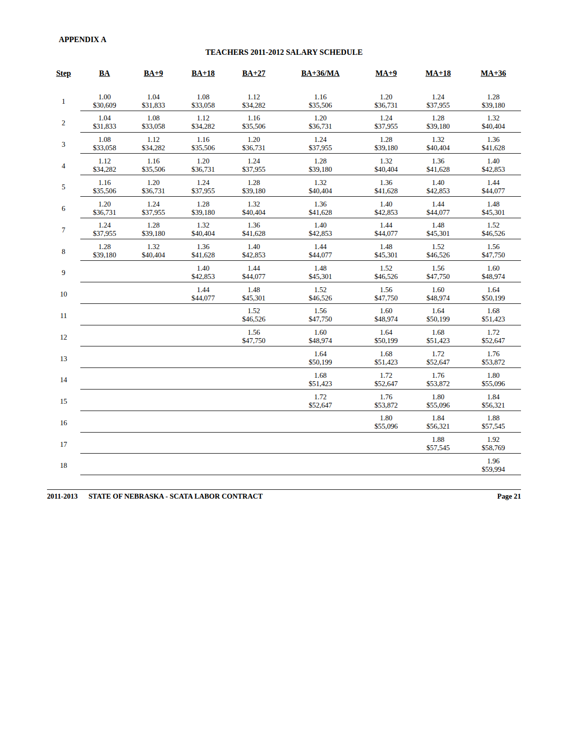APPENDIX A
TEACHERS 2011-2012 SALARY SCHEDULE
| Step | BA | BA+9 | BA+18 | BA+27 | BA+36/MA | MA+9 | MA+18 | MA+36 |
| --- | --- | --- | --- | --- | --- | --- | --- | --- |
| 1 | 1.00 | 1.04 | 1.08 | 1.12 | 1.16 | 1.20 | 1.24 | 1.28 |
| $30,609 | $31,833 | $33,058 | $34,282 | $35,506 | $36,731 | $37,955 | $39,180 |
| 2 | 1.04 | 1.08 | 1.12 | 1.16 | 1.20 | 1.24 | 1.28 | 1.32 |
| $31,833 | $33,058 | $34,282 | $35,506 | $36,731 | $37,955 | $39,180 | $40,404 |
| 3 | 1.08 | 1.12 | 1.16 | 1.20 | 1.24 | 1.28 | 1.32 | 1.36 |
| $33,058 | $34,282 | $35,506 | $36,731 | $37,955 | $39,180 | $40,404 | $41,628 |
| 4 | 1.12 | 1.16 | 1.20 | 1.24 | 1.28 | 1.32 | 1.36 | 1.40 |
| $34,282 | $35,506 | $36,731 | $37,955 | $39,180 | $40,404 | $41,628 | $42,853 |
| 5 | 1.16 | 1.20 | 1.24 | 1.28 | 1.32 | 1.36 | 1.40 | 1.44 |
| $35,506 | $36,731 | $37,955 | $39,180 | $40,404 | $41,628 | $42,853 | $44,077 |
| 6 | 1.20 | 1.24 | 1.28 | 1.32 | 1.36 | 1.40 | 1.44 | 1.48 |
| $36,731 | $37,955 | $39,180 | $40,404 | $41,628 | $42,853 | $44,077 | $45,301 |
| 7 | 1.24 | 1.28 | 1.32 | 1.36 | 1.40 | 1.44 | 1.48 | 1.52 |
| $37,955 | $39,180 | $40,404 | $41,628 | $42,853 | $44,077 | $45,301 | $46,526 |
| 8 | 1.28 | 1.32 | 1.36 | 1.40 | 1.44 | 1.48 | 1.52 | 1.56 |
| $39,180 | $40,404 | $41,628 | $42,853 | $44,077 | $45,301 | $46,526 | $47,750 |
| 9 | | | 1.40 | 1.44 | 1.48 | 1.52 | 1.56 | 1.60 |
| | | $42,853 | $44,077 | $45,301 | $46,526 | $47,750 | $48,974 |
| 10 | | | 1.44 | 1.48 | 1.52 | 1.56 | 1.60 | 1.64 |
| | | $44,077 | $45,301 | $46,526 | $47,750 | $48,974 | $50,199 |
| 11 | | | | 1.52 | 1.56 | 1.60 | 1.64 | 1.68 |
| | | | $46,526 | $47,750 | $48,974 | $50,199 | $51,423 |
| 12 | | | | 1.56 | 1.60 | 1.64 | 1.68 | 1.72 |
| | | | $47,750 | $48,974 | $50,199 | $51,423 | $52,647 |
| 13 | | | | | 1.64 | 1.68 | 1.72 | 1.76 |
| | | | | $50,199 | $51,423 | $52,647 | $53,872 |
| 14 | | | | | 1.68 | 1.72 | 1.76 | 1.80 |
| | | | | $51,423 | $52,647 | $53,872 | $55,096 |
| 15 | | | | | 1.72 | 1.76 | 1.80 | 1.84 |
| | | | | $52,647 | $53,872 | $55,096 | $56,321 |
| 16 | | | | | | 1.80 | 1.84 | 1.88 |
| | | | | | $55,096 | $56,321 | $57,545 |
| 17 | | | | | | | 1.88 | 1.92 |
| | | | | | | $57,545 | $58,769 |
| 18 | | | | | | | | 1.96 |
| | | | | | | | $59,994 |
2011-2013 STATE OF NEBRASKA - SCATA LABOR CONTRACT
Page 21